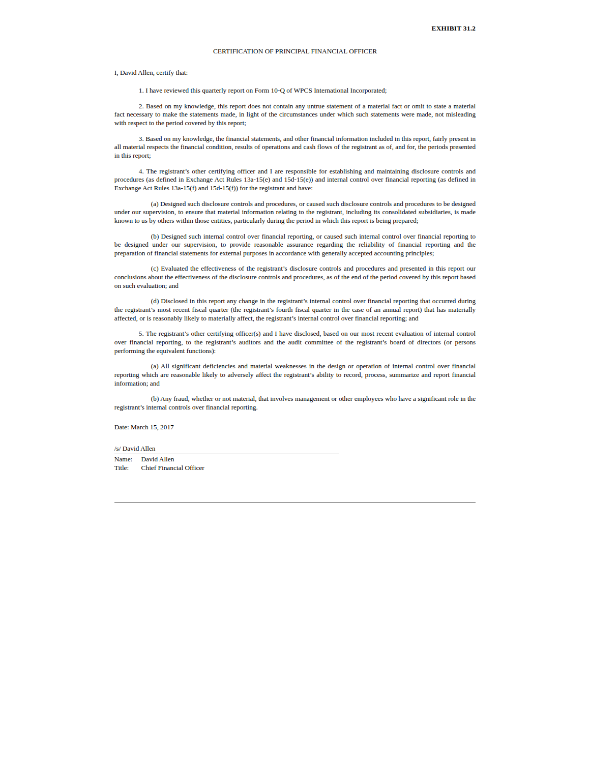EXHIBIT 31.2
CERTIFICATION OF PRINCIPAL FINANCIAL OFFICER
I, David Allen, certify that:
1. I have reviewed this quarterly report on Form 10-Q of WPCS International Incorporated;
2. Based on my knowledge, this report does not contain any untrue statement of a material fact or omit to state a material fact necessary to make the statements made, in light of the circumstances under which such statements were made, not misleading with respect to the period covered by this report;
3. Based on my knowledge, the financial statements, and other financial information included in this report, fairly present in all material respects the financial condition, results of operations and cash flows of the registrant as of, and for, the periods presented in this report;
4. The registrant’s other certifying officer and I are responsible for establishing and maintaining disclosure controls and procedures (as defined in Exchange Act Rules 13a-15(e) and 15d-15(e)) and internal control over financial reporting (as defined in Exchange Act Rules 13a-15(f) and 15d-15(f)) for the registrant and have:
(a) Designed such disclosure controls and procedures, or caused such disclosure controls and procedures to be designed under our supervision, to ensure that material information relating to the registrant, including its consolidated subsidiaries, is made known to us by others within those entities, particularly during the period in which this report is being prepared;
(b) Designed such internal control over financial reporting, or caused such internal control over financial reporting to be designed under our supervision, to provide reasonable assurance regarding the reliability of financial reporting and the preparation of financial statements for external purposes in accordance with generally accepted accounting principles;
(c) Evaluated the effectiveness of the registrant’s disclosure controls and procedures and presented in this report our conclusions about the effectiveness of the disclosure controls and procedures, as of the end of the period covered by this report based on such evaluation; and
(d) Disclosed in this report any change in the registrant’s internal control over financial reporting that occurred during the registrant’s most recent fiscal quarter (the registrant’s fourth fiscal quarter in the case of an annual report) that has materially affected, or is reasonably likely to materially affect, the registrant’s internal control over financial reporting; and
5. The registrant’s other certifying officer(s) and I have disclosed, based on our most recent evaluation of internal control over financial reporting, to the registrant’s auditors and the audit committee of the registrant’s board of directors (or persons performing the equivalent functions):
(a) All significant deficiencies and material weaknesses in the design or operation of internal control over financial reporting which are reasonable likely to adversely affect the registrant’s ability to record, process, summarize and report financial information; and
(b) Any fraud, whether or not material, that involves management or other employees who have a significant role in the registrant’s internal controls over financial reporting.
Date: March 15, 2017
/s/ David Allen
| Name: | David Allen |
| Title: | Chief Financial Officer |